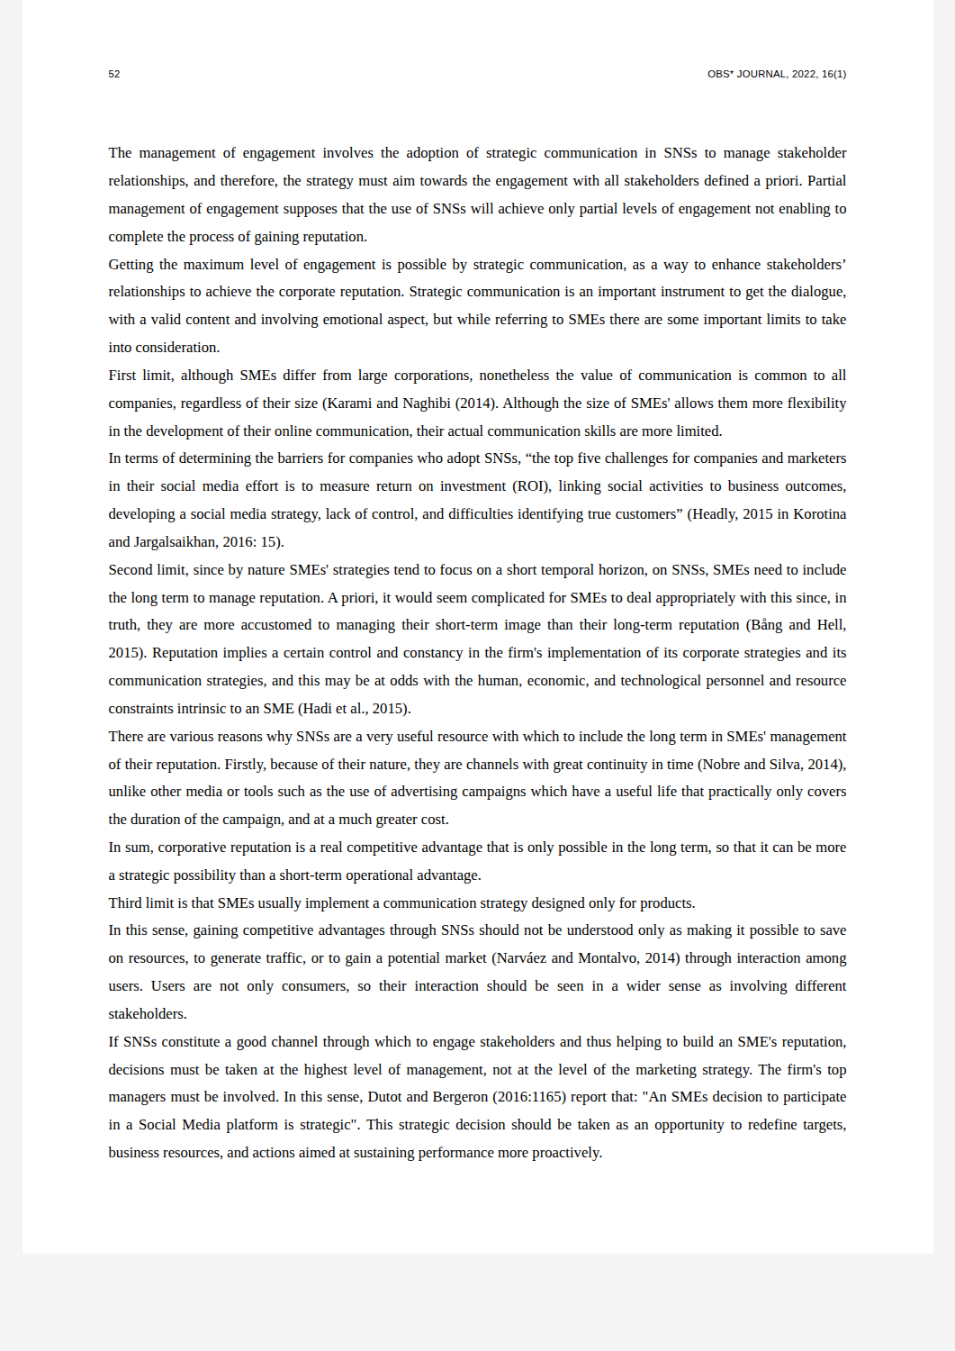52 OBS* Journal, 2022, 16(1)
The management of engagement involves the adoption of strategic communication in SNSs to manage stakeholder relationships, and therefore, the strategy must aim towards the engagement with all stakeholders defined a priori. Partial management of engagement supposes that the use of SNSs will achieve only partial levels of engagement not enabling to complete the process of gaining reputation.
Getting the maximum level of engagement is possible by strategic communication, as a way to enhance stakeholders’ relationships to achieve the corporate reputation. Strategic communication is an important instrument to get the dialogue, with a valid content and involving emotional aspect, but while referring to SMEs there are some important limits to take into consideration.
First limit, although SMEs differ from large corporations, nonetheless the value of communication is common to all companies, regardless of their size (Karami and Naghibi (2014). Although the size of SMEs' allows them more flexibility in the development of their online communication, their actual communication skills are more limited.
In terms of determining the barriers for companies who adopt SNSs, “the top five challenges for companies and marketers in their social media effort is to measure return on investment (ROI), linking social activities to business outcomes, developing a social media strategy, lack of control, and difficulties identifying true customers” (Headly, 2015 in Korotina and Jargalsaikhan, 2016: 15).
Second limit, since by nature SMEs' strategies tend to focus on a short temporal horizon, on SNSs, SMEs need to include the long term to manage reputation. A priori, it would seem complicated for SMEs to deal appropriately with this since, in truth, they are more accustomed to managing their short-term image than their long-term reputation (Bång and Hell, 2015). Reputation implies a certain control and constancy in the firm's implementation of its corporate strategies and its communication strategies, and this may be at odds with the human, economic, and technological personnel and resource constraints intrinsic to an SME (Hadi et al., 2015).
There are various reasons why SNSs are a very useful resource with which to include the long term in SMEs' management of their reputation. Firstly, because of their nature, they are channels with great continuity in time (Nobre and Silva, 2014), unlike other media or tools such as the use of advertising campaigns which have a useful life that practically only covers the duration of the campaign, and at a much greater cost.
In sum, corporative reputation is a real competitive advantage that is only possible in the long term, so that it can be more a strategic possibility than a short-term operational advantage.
Third limit is that SMEs usually implement a communication strategy designed only for products.
In this sense, gaining competitive advantages through SNSs should not be understood only as making it possible to save on resources, to generate traffic, or to gain a potential market (Narváez and Montalvo, 2014) through interaction among users. Users are not only consumers, so their interaction should be seen in a wider sense as involving different stakeholders.
If SNSs constitute a good channel through which to engage stakeholders and thus helping to build an SME's reputation, decisions must be taken at the highest level of management, not at the level of the marketing strategy. The firm's top managers must be involved. In this sense, Dutot and Bergeron (2016:1165) report that: "An SMEs decision to participate in a Social Media platform is strategic". This strategic decision should be taken as an opportunity to redefine targets, business resources, and actions aimed at sustaining performance more proactively.